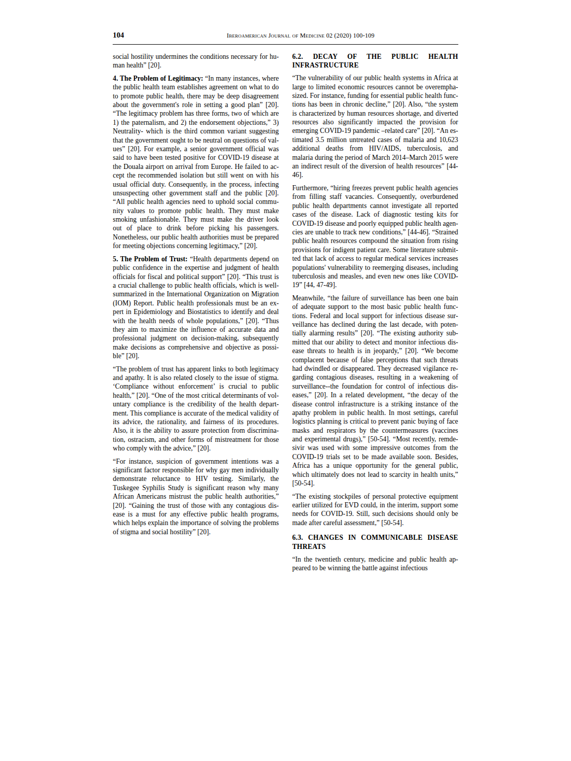104
Iberoamerican Journal of Medicine 02 (2020) 100-109
social hostility undermines the conditions necessary for human health” [20].
4. The Problem of Legitimacy: “In many instances, where the public health team establishes agreement on what to do to promote public health, there may be deep disagreement about the government's role in setting a good plan” [20]. “The legitimacy problem has three forms, two of which are 1) the paternalism, and 2) the endorsement objections,” 3) Neutrality- which is the third common variant suggesting that the government ought to be neutral on questions of values” [20]. For example, a senior government official was said to have been tested positive for COVID-19 disease at the Douala airport on arrival from Europe. He failed to accept the recommended isolation but still went on with his usual official duty. Consequently, in the process, infecting unsuspecting other government staff and the public [20]. “All public health agencies need to uphold social community values to promote public health. They must make smoking unfashionable. They must make the driver look out of place to drink before picking his passengers. Nonetheless, our public health authorities must be prepared for meeting objections concerning legitimacy,” [20].
5. The Problem of Trust: “Health departments depend on public confidence in the expertise and judgment of health officials for fiscal and political support” [20]. “This trust is a crucial challenge to public health officials, which is well-summarized in the International Organization on Migration (IOM) Report. Public health professionals must be an expert in Epidemiology and Biostatistics to identify and deal with the health needs of whole populations,” [20]. “Thus they aim to maximize the influence of accurate data and professional judgment on decision-making, subsequently make decisions as comprehensive and objective as possible” [20].
“The problem of trust has apparent links to both legitimacy and apathy. It is also related closely to the issue of stigma. ‘Compliance without enforcement’ is crucial to public health,” [20]. “One of the most critical determinants of voluntary compliance is the credibility of the health department. This compliance is accurate of the medical validity of its advice, the rationality, and fairness of its procedures. Also, it is the ability to assure protection from discrimination, ostracism, and other forms of mistreatment for those who comply with the advice,” [20].
“For instance, suspicion of government intentions was a significant factor responsible for why gay men individually demonstrate reluctance to HIV testing. Similarly, the Tuskegee Syphilis Study is significant reason why many African Americans mistrust the public health authorities,” [20]. “Gaining the trust of those with any contagious disease is a must for any effective public health programs, which helps explain the importance of solving the problems of stigma and social hostility” [20].
6.2. Decay of the Public Health Infrastructure
“The vulnerability of our public health systems in Africa at large to limited economic resources cannot be overemphasized. For instance, funding for essential public health functions has been in chronic decline,” [20]. Also, “the system is characterized by human resources shortage, and diverted resources also significantly impacted the provision for emerging COVID-19 pandemic –related care” [20]. “An estimated 3.5 million untreated cases of malaria and 10,623 additional deaths from HIV/AIDS, tuberculosis, and malaria during the period of March 2014–March 2015 were an indirect result of the diversion of health resources” [44-46].
Furthermore, “hiring freezes prevent public health agencies from filling staff vacancies. Consequently, overburdened public health departments cannot investigate all reported cases of the disease. Lack of diagnostic testing kits for COVID-19 disease and poorly equipped public health agencies are unable to track new conditions,” [44-46]. “Strained public health resources compound the situation from rising provisions for indigent patient care. Some literature submitted that lack of access to regular medical services increases populations' vulnerability to reemerging diseases, including tuberculosis and measles, and even new ones like COVID-19” [44, 47-49].
Meanwhile, “the failure of surveillance has been one bain of adequate support to the most basic public health functions. Federal and local support for infectious disease surveillance has declined during the last decade, with potentially alarming results” [20]. “The existing authority submitted that our ability to detect and monitor infectious disease threats to health is in jeopardy,” [20]. “We become complacent because of false perceptions that such threats had dwindled or disappeared. They decreased vigilance regarding contagious diseases, resulting in a weakening of surveillance--the foundation for control of infectious diseases,” [20]. In a related development, “the decay of the disease control infrastructure is a striking instance of the apathy problem in public health. In most settings, careful logistics planning is critical to prevent panic buying of face masks and respirators by the countermeasures (vaccines and experimental drugs),” [50-54]. “Most recently, remdesivir was used with some impressive outcomes from the COVID-19 trials set to be made available soon. Besides, Africa has a unique opportunity for the general public, which ultimately does not lead to scarcity in health units,” [50-54].
“The existing stockpiles of personal protective equipment earlier utilized for EVD could, in the interim, support some needs for COVID-19. Still, such decisions should only be made after careful assessment,” [50-54].
6.3. Changes in Communicable Disease Threats
“In the twentieth century, medicine and public health appeared to be winning the battle against infectious